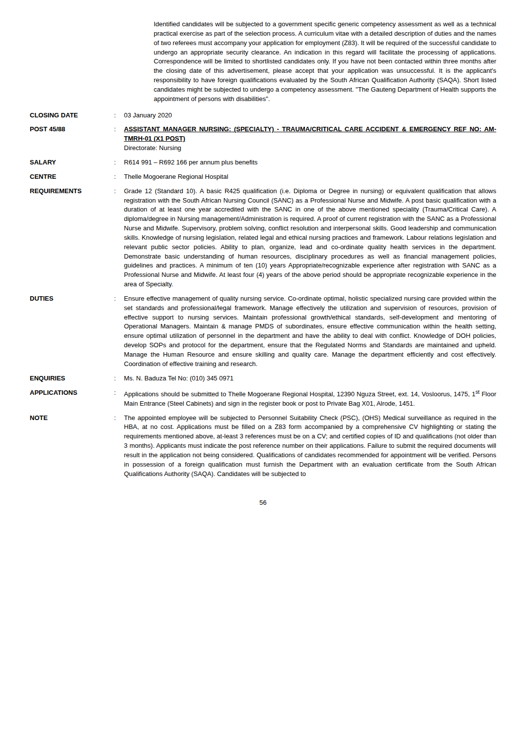Identified candidates will be subjected to a government specific generic competency assessment as well as a technical practical exercise as part of the selection process. A curriculum vitae with a detailed description of duties and the names of two referees must accompany your application for employment (Z83). It will be required of the successful candidate to undergo an appropriate security clearance. An indication in this regard will facilitate the processing of applications. Correspondence will be limited to shortlisted candidates only. If you have not been contacted within three months after the closing date of this advertisement, please accept that your application was unsuccessful. It is the applicant's responsibility to have foreign qualifications evaluated by the South African Qualification Authority (SAQA). Short listed candidates might be subjected to undergo a competency assessment. "The Gauteng Department of Health supports the appointment of persons with disabilities".
| CLOSING DATE | : | 03 January 2020 |
| POST 45/88 | : | ASSISTANT MANAGER NURSING: (SPECIALTY) - TRAUMA/CRITICAL CARE ACCIDENT & EMERGENCY REF NO: AM-TMRH-01 (X1 POST) Directorate: Nursing |
| SALARY | : | R614 991 – R692 166 per annum plus benefits |
| CENTRE | : | Thelle Mogoerane Regional Hospital |
| REQUIREMENTS | : | Grade 12 (Standard 10). A basic R425 qualification (i.e. Diploma or Degree in nursing) or equivalent qualification that allows registration with the South African Nursing Council (SANC) as a Professional Nurse and Midwife. A post basic qualification with a duration of at least one year accredited with the SANC in one of the above mentioned speciality (Trauma/Critical Care). A diploma/degree in Nursing management/Administration is required. A proof of current registration with the SANC as a Professional Nurse and Midwife. Supervisory, problem solving, conflict resolution and interpersonal skills. Good leadership and communication skills. Knowledge of nursing legislation, related legal and ethical nursing practices and framework. Labour relations legislation and relevant public sector policies. Ability to plan, organize, lead and co-ordinate quality health services in the department. Demonstrate basic understanding of human resources, disciplinary procedures as well as financial management policies, guidelines and practices. A minimum of ten (10) years Appropriate/recognizable experience after registration with SANC as a Professional Nurse and Midwife. At least four (4) years of the above period should be appropriate recognizable experience in the area of Specialty. |
| DUTIES | : | Ensure effective management of quality nursing service. Co-ordinate optimal, holistic specialized nursing care provided within the set standards and professional/legal framework. Manage effectively the utilization and supervision of resources, provision of effective support to nursing services. Maintain professional growth/ethical standards, self-development and mentoring of Operational Managers. Maintain & manage PMDS of subordinates, ensure effective communication within the health setting, ensure optimal utilization of personnel in the department and have the ability to deal with conflict. Knowledge of DOH policies, develop SOPs and protocol for the department, ensure that the Regulated Norms and Standards are maintained and upheld. Manage the Human Resource and ensure skilling and quality care. Manage the department efficiently and cost effectively. Coordination of effective training and research. |
| ENQUIRIES | : | Ms. N. Baduza Tel No: (010) 345 0971 |
| APPLICATIONS | : | Applications should be submitted to Thelle Mogoerane Regional Hospital, 12390 Nguza Street, ext. 14, Vosloorus, 1475, 1 st Floor Main Entrance (Steel Cabinets) and sign in the register book or post to Private Bag X01, Alrode, 1451. |
| NOTE | : | The appointed employee will be subjected to Personnel Suitability Check (PSC), (OHS) Medical surveillance as required in the HBA, at no cost. Applications must be filled on a Z83 form accompanied by a comprehensive CV highlighting or stating the requirements mentioned above, at-least 3 references must be on a CV; and certified copies of ID and qualifications (not older than 3 months). Applicants must indicate the post reference number on their applications. Failure to submit the required documents will result in the application not being considered. Qualifications of candidates recommended for appointment will be verified. Persons in possession of a foreign qualification must furnish the Department with an evaluation certificate from the South African Qualifications Authority (SAQA). Candidates will be subjected to |
56